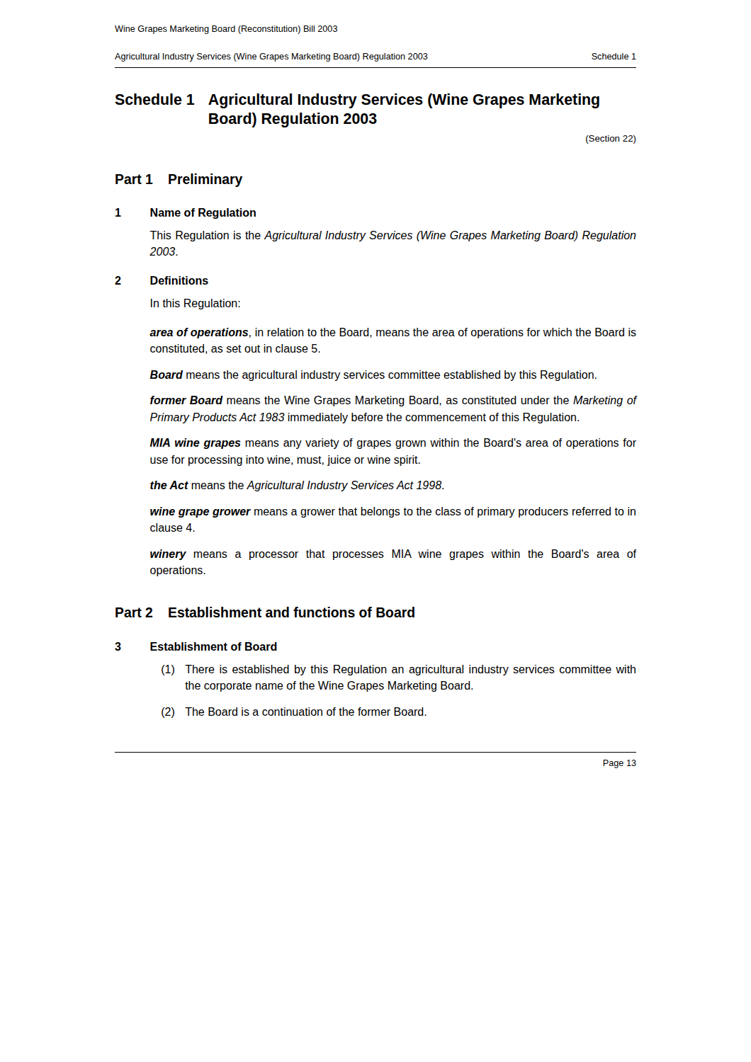Wine Grapes Marketing Board (Reconstitution) Bill 2003
Agricultural Industry Services (Wine Grapes Marketing Board) Regulation 2003
Schedule 1
Schedule 1 Agricultural Industry Services (Wine Grapes Marketing Board) Regulation 2003
(Section 22)
Part 1 Preliminary
1 Name of Regulation
This Regulation is the Agricultural Industry Services (Wine Grapes Marketing Board) Regulation 2003.
2 Definitions
In this Regulation:
area of operations, in relation to the Board, means the area of operations for which the Board is constituted, as set out in clause 5.
Board means the agricultural industry services committee established by this Regulation.
former Board means the Wine Grapes Marketing Board, as constituted under the Marketing of Primary Products Act 1983 immediately before the commencement of this Regulation.
MIA wine grapes means any variety of grapes grown within the Board's area of operations for use for processing into wine, must, juice or wine spirit.
the Act means the Agricultural Industry Services Act 1998.
wine grape grower means a grower that belongs to the class of primary producers referred to in clause 4.
winery means a processor that processes MIA wine grapes within the Board's area of operations.
Part 2 Establishment and functions of Board
3 Establishment of Board
(1) There is established by this Regulation an agricultural industry services committee with the corporate name of the Wine Grapes Marketing Board.
(2) The Board is a continuation of the former Board.
Page 13